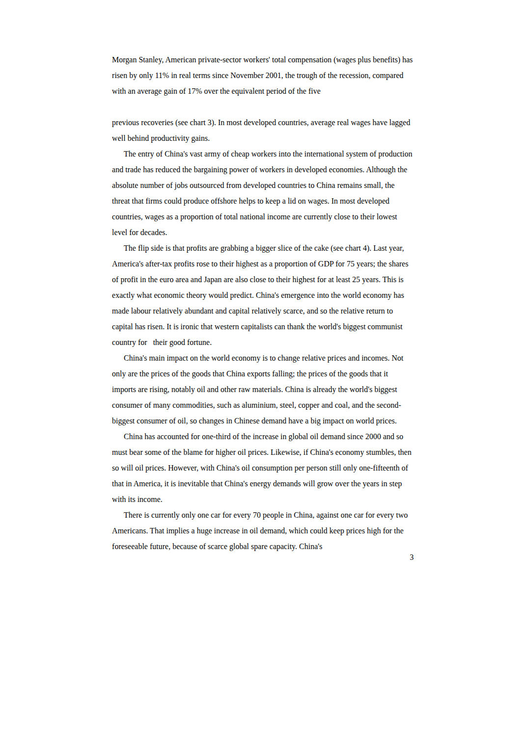Morgan Stanley, American private-sector workers' total compensation (wages plus benefits) has risen by only 11% in real terms since November 2001, the trough of the recession, compared with an average gain of 17% over the equivalent period of the five
previous recoveries (see chart 3). In most developed countries, average real wages have lagged well behind productivity gains.
The entry of China's vast army of cheap workers into the international system of production and trade has reduced the bargaining power of workers in developed economies. Although the absolute number of jobs outsourced from developed countries to China remains small, the threat that firms could produce offshore helps to keep a lid on wages. In most developed countries, wages as a proportion of total national income are currently close to their lowest level for decades.
The flip side is that profits are grabbing a bigger slice of the cake (see chart 4). Last year, America's after-tax profits rose to their highest as a proportion of GDP for 75 years; the shares of profit in the euro area and Japan are also close to their highest for at least 25 years. This is exactly what economic theory would predict. China's emergence into the world economy has made labour relatively abundant and capital relatively scarce, and so the relative return to capital has risen. It is ironic that western capitalists can thank the world's biggest communist country for their good fortune.
China's main impact on the world economy is to change relative prices and incomes. Not only are the prices of the goods that China exports falling; the prices of the goods that it imports are rising, notably oil and other raw materials. China is already the world's biggest consumer of many commodities, such as aluminium, steel, copper and coal, and the second-biggest consumer of oil, so changes in Chinese demand have a big impact on world prices.
China has accounted for one-third of the increase in global oil demand since 2000 and so must bear some of the blame for higher oil prices. Likewise, if China's economy stumbles, then so will oil prices. However, with China's oil consumption per person still only one-fifteenth of that in America, it is inevitable that China's energy demands will grow over the years in step with its income.
There is currently only one car for every 70 people in China, against one car for every two Americans. That implies a huge increase in oil demand, which could keep prices high for the foreseeable future, because of scarce global spare capacity. China's
3